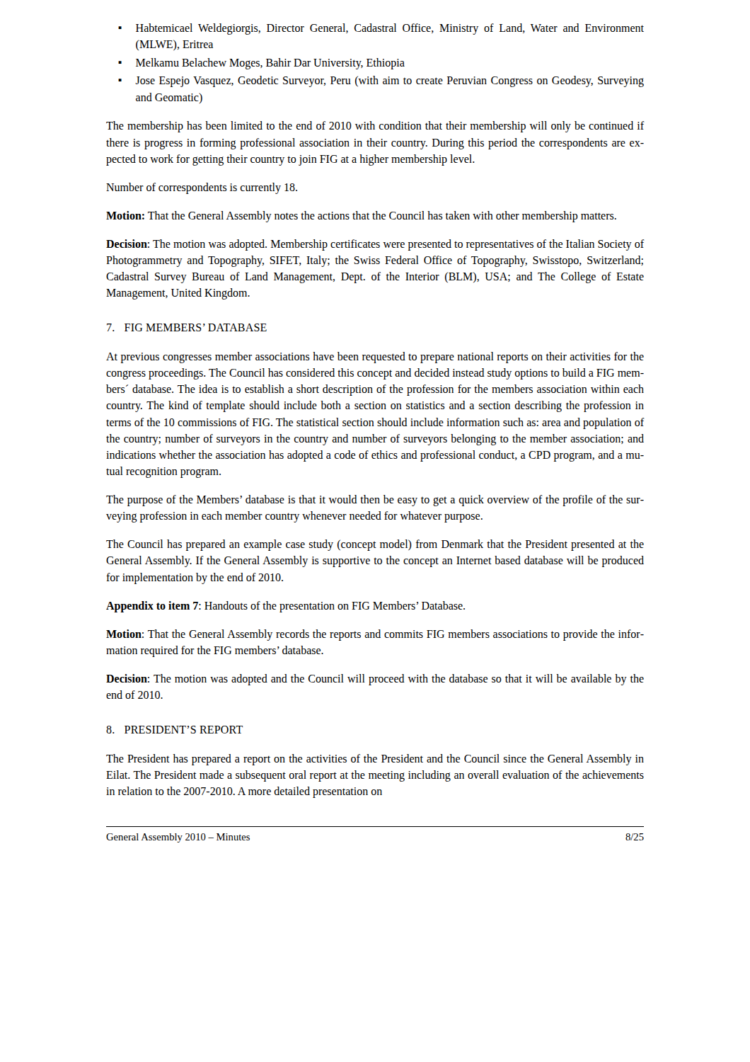Habtemicael Weldegiorgis, Director General, Cadastral Office, Ministry of Land, Water and Environment (MLWE), Eritrea
Melkamu Belachew Moges, Bahir Dar University, Ethiopia
Jose Espejo Vasquez, Geodetic Surveyor, Peru (with aim to create Peruvian Congress on Geodesy, Surveying and Geomatic)
The membership has been limited to the end of 2010 with condition that their membership will only be continued if there is progress in forming professional association in their country. During this period the correspondents are expected to work for getting their country to join FIG at a higher membership level.
Number of correspondents is currently 18.
Motion: That the General Assembly notes the actions that the Council has taken with other membership matters.
Decision: The motion was adopted. Membership certificates were presented to representatives of the Italian Society of Photogrammetry and Topography, SIFET, Italy; the Swiss Federal Office of Topography, Swisstopo, Switzerland; Cadastral Survey Bureau of Land Management, Dept. of the Interior (BLM), USA; and The College of Estate Management, United Kingdom.
7. FIG Members’ Database
At previous congresses member associations have been requested to prepare national reports on their activities for the congress proceedings. The Council has considered this concept and decided instead study options to build a FIG members´ database. The idea is to establish a short description of the profession for the members association within each country. The kind of template should include both a section on statistics and a section describing the profession in terms of the 10 commissions of FIG. The statistical section should include information such as: area and population of the country; number of surveyors in the country and number of surveyors belonging to the member association; and indications whether the association has adopted a code of ethics and professional conduct, a CPD program, and a mutual recognition program.
The purpose of the Members’ database is that it would then be easy to get a quick overview of the profile of the surveying profession in each member country whenever needed for whatever purpose.
The Council has prepared an example case study (concept model) from Denmark that the President presented at the General Assembly. If the General Assembly is supportive to the concept an Internet based database will be produced for implementation by the end of 2010.
Appendix to item 7: Handouts of the presentation on FIG Members’ Database.
Motion: That the General Assembly records the reports and commits FIG members associations to provide the information required for the FIG members’ database.
Decision: The motion was adopted and the Council will proceed with the database so that it will be available by the end of 2010.
8. President’s Report
The President has prepared a report on the activities of the President and the Council since the General Assembly in Eilat. The President made a subsequent oral report at the meeting including an overall evaluation of the achievements in relation to the 2007-2010. A more detailed presentation on
General Assembly 2010 – Minutes
8/25